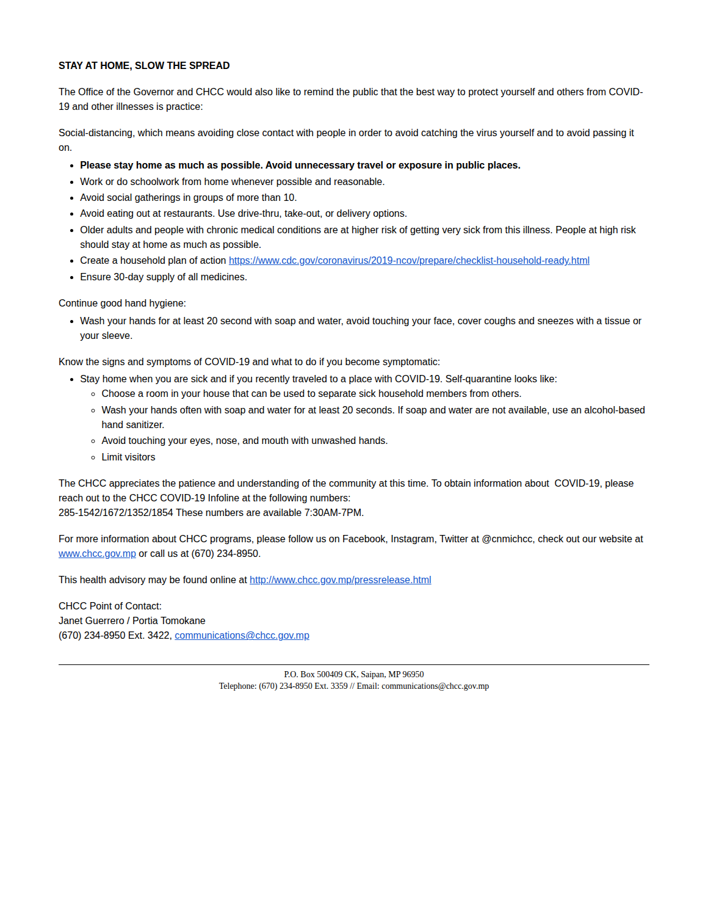STAY AT HOME, SLOW THE SPREAD
The Office of the Governor and CHCC would also like to remind the public that the best way to protect yourself and others from COVID-19 and other illnesses is practice:
Social-distancing, which means avoiding close contact with people in order to avoid catching the virus yourself and to avoid passing it on.
Please stay home as much as possible. Avoid unnecessary travel or exposure in public places.
Work or do schoolwork from home whenever possible and reasonable.
Avoid social gatherings in groups of more than 10.
Avoid eating out at restaurants. Use drive-thru, take-out, or delivery options.
Older adults and people with chronic medical conditions are at higher risk of getting very sick from this illness. People at high risk should stay at home as much as possible.
Create a household plan of action https://www.cdc.gov/coronavirus/2019-ncov/prepare/checklist-household-ready.html
Ensure 30-day supply of all medicines.
Continue good hand hygiene:
Wash your hands for at least 20 second with soap and water, avoid touching your face, cover coughs and sneezes with a tissue or your sleeve.
Know the signs and symptoms of COVID-19 and what to do if you become symptomatic:
Stay home when you are sick and if you recently traveled to a place with COVID-19. Self-quarantine looks like:
Choose a room in your house that can be used to separate sick household members from others.
Wash your hands often with soap and water for at least 20 seconds. If soap and water are not available, use an alcohol-based hand sanitizer.
Avoid touching your eyes, nose, and mouth with unwashed hands.
Limit visitors
The CHCC appreciates the patience and understanding of the community at this time. To obtain information about COVID-19, please reach out to the CHCC COVID-19 Infoline at the following numbers:
285-1542/1672/1352/1854 These numbers are available 7:30AM-7PM.
For more information about CHCC programs, please follow us on Facebook, Instagram, Twitter at @cnmichcc, check out our website at www.chcc.gov.mp or call us at (670) 234-8950.
This health advisory may be found online at http://www.chcc.gov.mp/pressrelease.html
CHCC Point of Contact:
Janet Guerrero / Portia Tomokane
(670) 234-8950 Ext. 3422, communications@chcc.gov.mp
P.O. Box 500409 CK, Saipan, MP 96950
Telephone: (670) 234-8950 Ext. 3359 // Email: communications@chcc.gov.mp